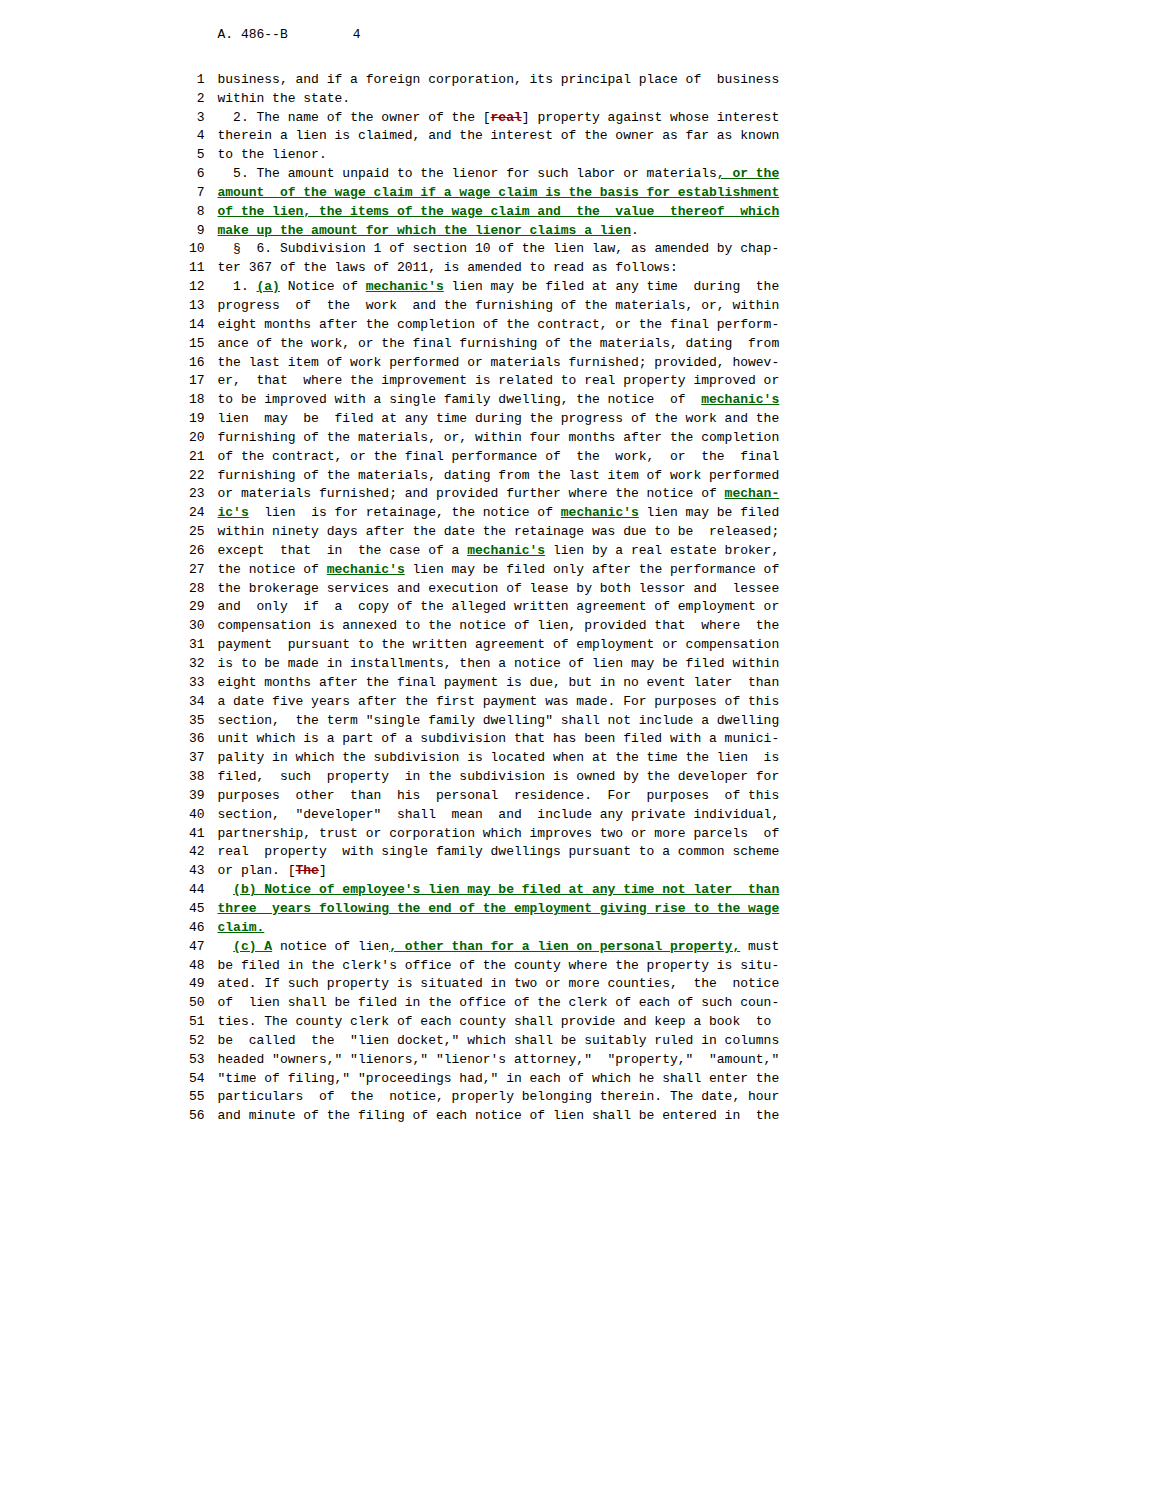A. 486--B 4
business, and if a foreign corporation, its principal place of business
within the state.
2. The name of the owner of the [real] property against whose interest
therein a lien is claimed, and the interest of the owner as far as known
to the lienor.
5. The amount unpaid to the lienor for such labor or materials, or the
amount of the wage claim if a wage claim is the basis for establishment
of the lien, the items of the wage claim and the value thereof which
make up the amount for which the lienor claims a lien.
§ 6. Subdivision 1 of section 10 of the lien law, as amended by chap-
ter 367 of the laws of 2011, is amended to read as follows:
1. (a) Notice of mechanic's lien may be filed at any time during the
progress of the work and the furnishing of the materials, or, within
eight months after the completion of the contract, or the final perform-
ance of the work, or the final furnishing of the materials, dating from
the last item of work performed or materials furnished; provided, howev-
er, that where the improvement is related to real property improved or
to be improved with a single family dwelling, the notice of mechanic's
lien may be filed at any time during the progress of the work and the
furnishing of the materials, or, within four months after the completion
of the contract, or the final performance of the work, or the final
furnishing of the materials, dating from the last item of work performed
or materials furnished; and provided further where the notice of mechan-
ic's lien is for retainage, the notice of mechanic's lien may be filed
within ninety days after the date the retainage was due to be released;
except that in the case of a mechanic's lien by a real estate broker,
the notice of mechanic's lien may be filed only after the performance of
the brokerage services and execution of lease by both lessor and lessee
and only if a copy of the alleged written agreement of employment or
compensation is annexed to the notice of lien, provided that where the
payment pursuant to the written agreement of employment or compensation
is to be made in installments, then a notice of lien may be filed within
eight months after the final payment is due, but in no event later than
a date five years after the first payment was made. For purposes of this
section, the term "single family dwelling" shall not include a dwelling
unit which is a part of a subdivision that has been filed with a munici-
pality in which the subdivision is located when at the time the lien is
filed, such property in the subdivision is owned by the developer for
purposes other than his personal residence. For purposes of this
section, "developer" shall mean and include any private individual,
partnership, trust or corporation which improves two or more parcels of
real property with single family dwellings pursuant to a common scheme
or plan. [The]
(b) Notice of employee's lien may be filed at any time not later than
three years following the end of the employment giving rise to the wage
claim.
(c) A notice of lien, other than for a lien on personal property, must
be filed in the clerk's office of the county where the property is situ-
ated. If such property is situated in two or more counties, the notice
of lien shall be filed in the office of the clerk of each of such coun-
ties. The county clerk of each county shall provide and keep a book to
be called the "lien docket," which shall be suitably ruled in columns
headed "owners," "lienors," "lienor's attorney," "property," "amount,"
"time of filing," "proceedings had," in each of which he shall enter the
particulars of the notice, properly belonging therein. The date, hour
and minute of the filing of each notice of lien shall be entered in the